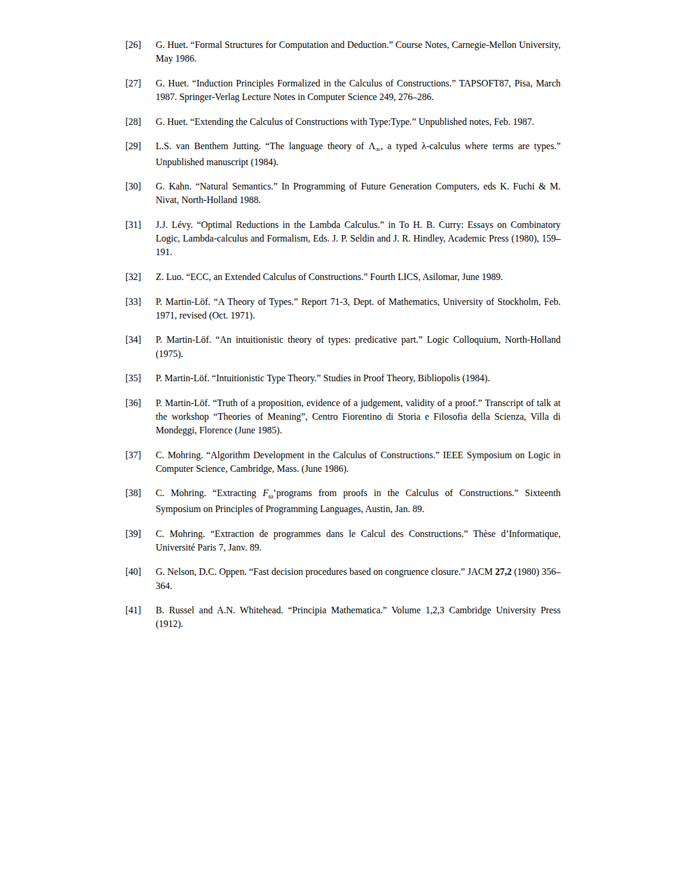G. Huet. “Formal Structures for Computation and Deduction.” Course Notes, Carnegie-Mellon University, May 1986.
G. Huet. “Induction Principles Formalized in the Calculus of Constructions.” TAPSOFT87, Pisa, March 1987. Springer-Verlag Lecture Notes in Computer Science 249, 276–286.
G. Huet. “Extending the Calculus of Constructions with Type:Type.” Unpublished notes, Feb. 1987.
L.S. van Benthem Jutting. “The language theory of Λ∞, a typed λ-calculus where terms are types.” Unpublished manuscript (1984).
G. Kahn. “Natural Semantics.” In Programming of Future Generation Computers, eds K. Fuchi & M. Nivat, North-Holland 1988.
J.J. Lévy. “Optimal Reductions in the Lambda Calculus.” in To H. B. Curry: Essays on Combinatory Logic, Lambda-calculus and Formalism, Eds. J. P. Seldin and J. R. Hindley, Academic Press (1980), 159–191.
Z. Luo. “ECC, an Extended Calculus of Constructions.” Fourth LICS, Asilomar, June 1989.
P. Martin-Löf. “A Theory of Types.” Report 71-3, Dept. of Mathematics, University of Stockholm, Feb. 1971, revised (Oct. 1971).
P. Martin-Löf. “An intuitionistic theory of types: predicative part.” Logic Colloquium, North-Holland (1975).
P. Martin-Löf. “Intuitionistic Type Theory.” Studies in Proof Theory, Bibliopolis (1984).
P. Martin-Löf. “Truth of a proposition, evidence of a judgement, validity of a proof.” Transcript of talk at the workshop “Theories of Meaning”, Centro Fiorentino di Storia e Filosofia della Scienza, Villa di Mondeggi, Florence (June 1985).
C. Mohring. “Algorithm Development in the Calculus of Constructions.” IEEE Symposium on Logic in Computer Science, Cambridge, Mass. (June 1986).
C. Mohring. “Extracting Fω’programs from proofs in the Calculus of Constructions.” Sixteenth Symposium on Principles of Programming Languages, Austin, Jan. 89.
C. Mohring. “Extraction de programmes dans le Calcul des Constructions.” Thèse d’Informatique, Université Paris 7, Janv. 89.
G. Nelson, D.C. Oppen. “Fast decision procedures based on congruence closure.” JACM 27,2 (1980) 356–364.
B. Russel and A.N. Whitehead. “Principia Mathematica.” Volume 1,2,3 Cambridge University Press (1912).